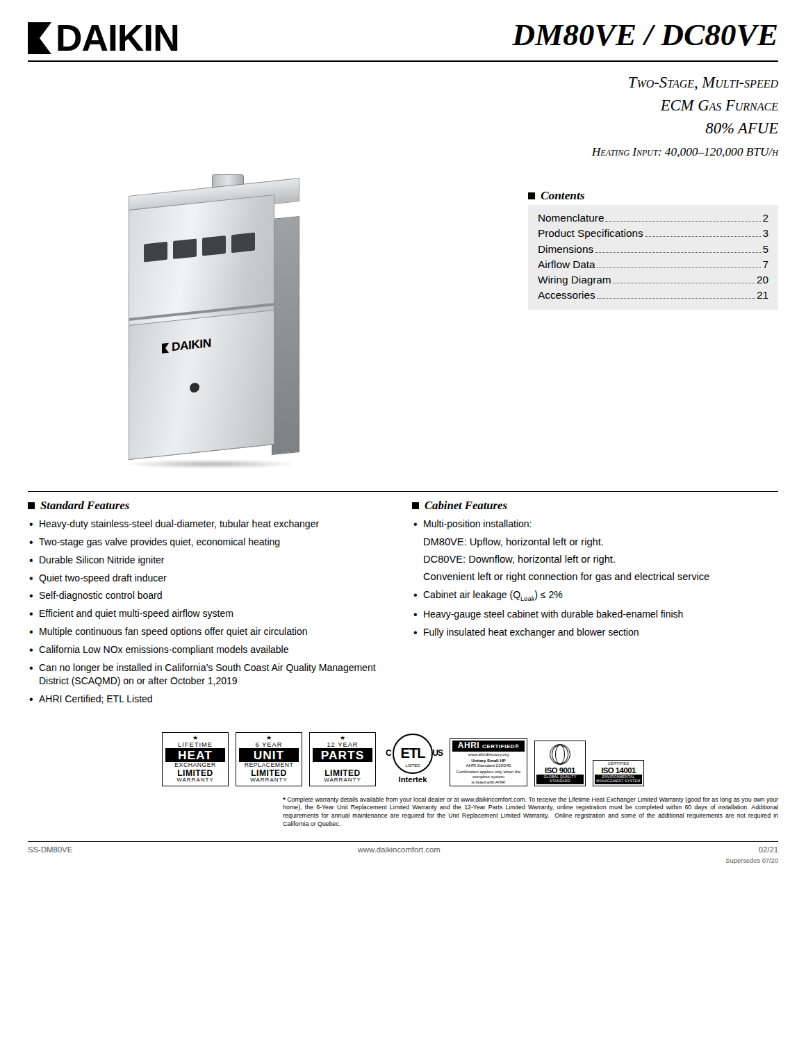DAIKIN
DM80VE / DC80VE
Two-Stage, Multi-speed
ECM Gas Furnace
80% AFUE
Heating Input: 40,000–120,000 BTU/h
DAIKIN
Contents
Nomenclature 2
Product Specifications 3
Dimensions 5
Airflow Data 7
Wiring Diagram 20
Accessories 21
Standard Features
Heavy-duty stainless-steel dual-diameter, tubular heat exchanger
Two-stage gas valve provides quiet, economical heating
Durable Silicon Nitride igniter
Quiet two-speed draft inducer
Self-diagnostic control board
Efficient and quiet multi-speed airflow system
Multiple continuous fan speed options offer quiet air circulation
California Low NOx emissions-compliant models available
Can no longer be installed in California’s South Coast Air Quality Management District (SCAQMD) on or after October 1,2019
AHRI Certified; ETL Listed
Cabinet Features
Multi-position installation:
DM80VE: Upflow, horizontal left or right.
DC80VE: Downflow, horizontal left or right.
Convenient left or right connection for gas and electrical service
Cabinet air leakage (QLeak) ≤ 2%
Heavy-gauge steel cabinet with durable baked-enamel finish
Fully insulated heat exchanger and blower section
★
LIFETIME
HEAT
EXCHANGER
LIMITED
WARRANTY
★
6 YEAR
UNIT
REPLACEMENT
LIMITED
WARRANTY
★
12 YEAR
PARTS
LIMITED
WARRANTY
C ETL US LISTED
Intertek
AHRI CERTIFIED®
www.ahridirectory.org
Unitary Small HP
AHRI Standard 210/240
Certification applies only when the complete system
is listed with AHRI
ISO 9001
GLOBAL QUALITY STANDARD
CERTIFIED
ISO 14001
ENVIRONMENTAL MANAGEMENT SYSTEM
* Complete warranty details available from your local dealer or at www.daikincomfort.com. To receive the Lifetime Heat Exchanger Limited Warranty (good for as long as you own your home), the 6-Year Unit Replacement Limited Warranty and the 12-Year Parts Limited Warranty, online registration must be completed within 60 days of installation. Additional requirements for annual maintenance are required for the Unit Replacement Limited Warranty. Online registration and some of the additional requirements are not required in California or Quebec.
SS-DM80VE
www.daikincomfort.com
02/21
Supersedes 07/20